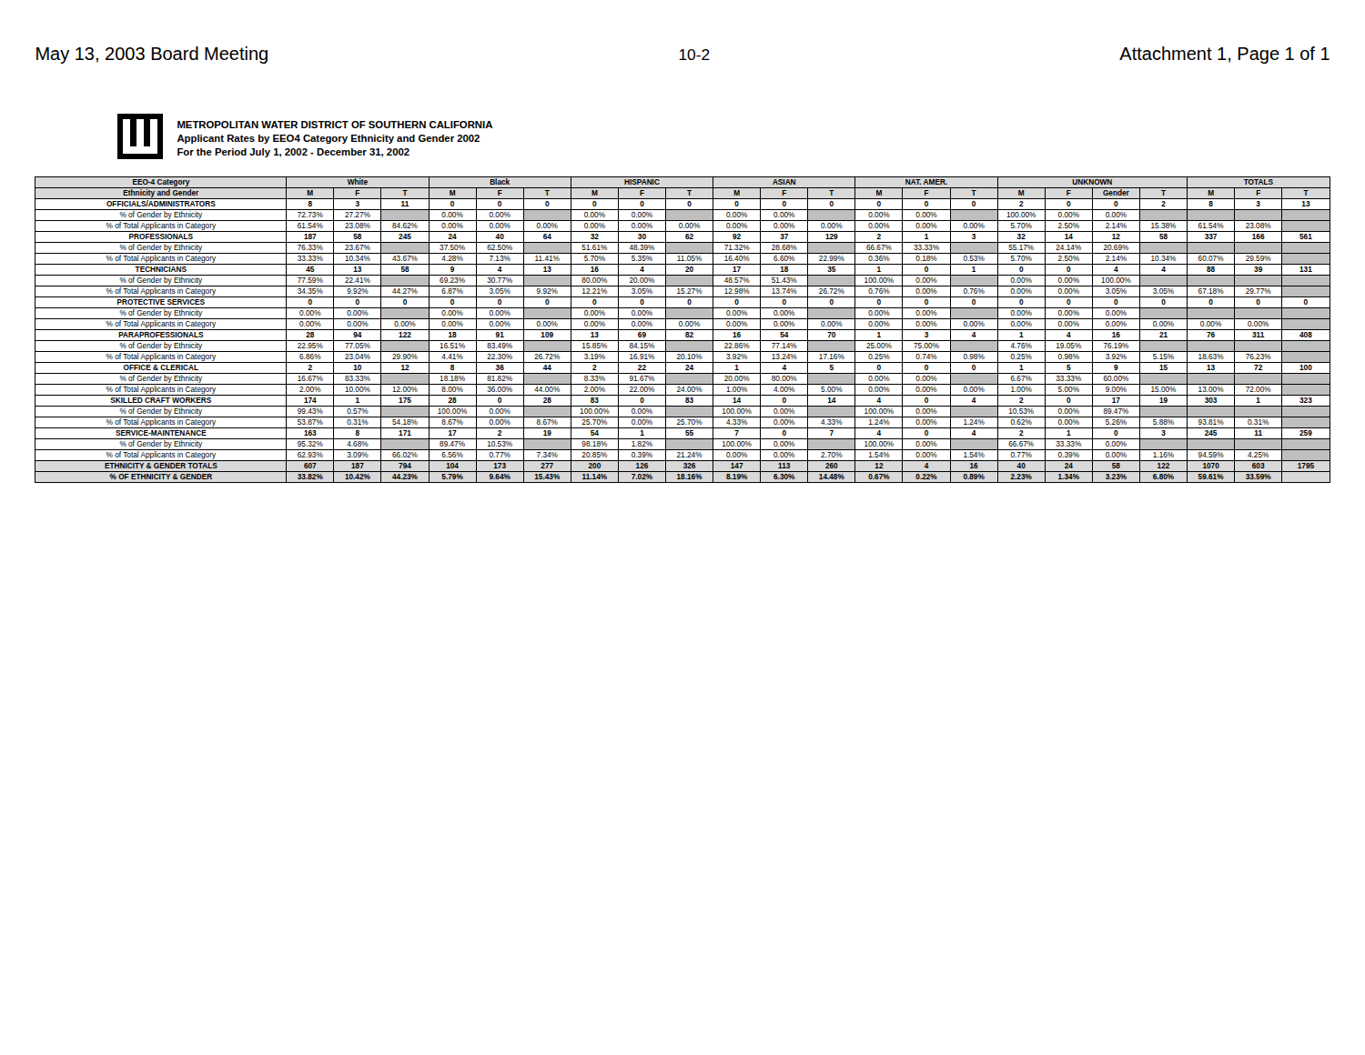May 13, 2003 Board Meeting
10-2
Attachment 1, Page 1 of 1
METROPOLITAN WATER DISTRICT OF SOUTHERN CALIFORNIA
Applicant Rates by EEO4 Category Ethnicity and Gender 2002
For the Period July 1, 2002 - December 31, 2002
| EEO-4 Category | White | Black | HISPANIC | ASIAN | NAT. AMER. | UNKNOWN | TOTALS |
| --- | --- | --- | --- | --- | --- | --- | --- |
| Ethnicity and Gender | M | F | T | M | F | T | M | F | T | M | F | T | M | F | T | M | F | Gender | T | M | F | T |
| OFFICIALS/ADMINISTRATORS | 8 | 3 | 11 | 0 | 0 | 0 | 0 | 0 | 0 | 0 | 0 | 0 | 0 | 0 | 0 | 2 | 0 | 0 | 2 | 8 | 3 | 13 |
| % of Gender by Ethnicity | 72.73% | 27.27% | | 0.00% | 0.00% | | 0.00% | 0.00% | | 0.00% | 0.00% | | 0.00% | 0.00% | | 100.00% | 0.00% | 0.00% | | | | |
| % of Total Applicants in Category | 61.54% | 23.08% | 84.62% | 0.00% | 0.00% | 0.00% | 0.00% | 0.00% | 0.00% | 0.00% | 0.00% | 0.00% | 0.00% | 0.00% | 0.00% | 5.70% | 2.50% | 2.14% | 15.38% | 61.54% | 23.08% | |
| PROFESSIONALS | 187 | 58 | 245 | 24 | 40 | 64 | 32 | 30 | 62 | 92 | 37 | 129 | 2 | 1 | 3 | 32 | 14 | 12 | 58 | 337 | 166 | 561 |
| % of Gender by Ethnicity | 76.33% | 23.67% | | 37.50% | 62.50% | | 51.61% | 48.39% | | 71.32% | 28.68% | | 66.67% | 33.33% | | 55.17% | 24.14% | 20.69% | | | | |
| % of Total Applicants in Category | 33.33% | 10.34% | 43.67% | 4.28% | 7.13% | 11.41% | 5.70% | 5.35% | 11.05% | 16.40% | 6.60% | 22.99% | 0.36% | 0.18% | 0.53% | 5.70% | 2.50% | 2.14% | 10.34% | 60.07% | 29.59% | |
| TECHNICIANS | 45 | 13 | 58 | 9 | 4 | 13 | 16 | 4 | 20 | 17 | 18 | 35 | 1 | 0 | 1 | 0 | 0 | 4 | 4 | 88 | 39 | 131 |
| % of Gender by Ethnicity | 77.59% | 22.41% | | 69.23% | 30.77% | | 80.00% | 20.00% | | 48.57% | 51.43% | | 100.00% | 0.00% | | 0.00% | 0.00% | 100.00% | | | | |
| % of Total Applicants in Category | 34.35% | 9.92% | 44.27% | 6.87% | 3.05% | 9.92% | 12.21% | 3.05% | 15.27% | 12.98% | 13.74% | 26.72% | 0.76% | 0.00% | 0.76% | 0.00% | 0.00% | 3.05% | 3.05% | 67.18% | 29.77% | |
| PROTECTIVE SERVICES | 0 | 0 | 0 | 0 | 0 | 0 | 0 | 0 | 0 | 0 | 0 | 0 | 0 | 0 | 0 | 0 | 0 | 0 | 0 | 0 | 0 | 0 |
| % of Gender by Ethnicity | 0.00% | 0.00% | | 0.00% | 0.00% | | 0.00% | 0.00% | | 0.00% | 0.00% | | 0.00% | 0.00% | | 0.00% | 0.00% | 0.00% | | | | |
| % of Total Applicants in Category | 0.00% | 0.00% | 0.00% | 0.00% | 0.00% | 0.00% | 0.00% | 0.00% | 0.00% | 0.00% | 0.00% | 0.00% | 0.00% | 0.00% | 0.00% | 0.00% | 0.00% | 0.00% | 0.00% | 0.00% | 0.00% | |
| PARAPROFESSIONALS | 28 | 94 | 122 | 18 | 91 | 109 | 13 | 69 | 82 | 16 | 54 | 70 | 1 | 3 | 4 | 1 | 4 | 16 | 21 | 76 | 311 | 408 |
| % of Gender by Ethnicity | 22.95% | 77.05% | | 16.51% | 83.49% | | 15.85% | 84.15% | | 22.86% | 77.14% | | 25.00% | 75.00% | | 4.76% | 19.05% | 76.19% | | | | |
| % of Total Applicants in Category | 6.86% | 23.04% | 29.90% | 4.41% | 22.30% | 26.72% | 3.19% | 16.91% | 20.10% | 3.92% | 13.24% | 17.16% | 0.25% | 0.74% | 0.98% | 0.25% | 0.98% | 3.92% | 5.15% | 18.63% | 76.23% | |
| OFFICE & CLERICAL | 2 | 10 | 12 | 8 | 36 | 44 | 2 | 22 | 24 | 1 | 4 | 5 | 0 | 0 | 0 | 1 | 5 | 9 | 15 | 13 | 72 | 100 |
| % of Gender by Ethnicity | 16.67% | 83.33% | | 18.18% | 81.82% | | 8.33% | 91.67% | | 20.00% | 80.00% | | 0.00% | 0.00% | | 6.67% | 33.33% | 60.00% | | | | |
| % of Total Applicants in Category | 2.00% | 10.00% | 12.00% | 8.00% | 36.00% | 44.00% | 2.00% | 22.00% | 24.00% | 1.00% | 4.00% | 5.00% | 0.00% | 0.00% | 0.00% | 1.00% | 5.00% | 9.00% | 15.00% | 13.00% | 72.00% | |
| SKILLED CRAFT WORKERS | 174 | 1 | 175 | 28 | 0 | 28 | 83 | 0 | 83 | 14 | 0 | 14 | 4 | 0 | 4 | 2 | 0 | 17 | 19 | 303 | 1 | 323 |
| % of Gender by Ethnicity | 99.43% | 0.57% | | 100.00% | 0.00% | | 100.00% | 0.00% | | 100.00% | 0.00% | | 100.00% | 0.00% | | 10.53% | 0.00% | 89.47% | | | | |
| % of Total Applicants in Category | 53.87% | 0.31% | 54.18% | 8.67% | 0.00% | 8.67% | 25.70% | 0.00% | 25.70% | 4.33% | 0.00% | 4.33% | 1.24% | 0.00% | 1.24% | 0.62% | 0.00% | 5.26% | 5.88% | 93.81% | 0.31% | |
| SERVICE-MAINTENANCE | 163 | 8 | 171 | 17 | 2 | 19 | 54 | 1 | 55 | 7 | 0 | 7 | 4 | 0 | 4 | 2 | 1 | 0 | 3 | 245 | 11 | 259 |
| % of Gender by Ethnicity | 95.32% | 4.68% | | 89.47% | 10.53% | | 98.18% | 1.82% | | 100.00% | 0.00% | | 100.00% | 0.00% | | 66.67% | 33.33% | 0.00% | | | | |
| % of Total Applicants in Category | 62.93% | 3.09% | 66.02% | 6.56% | 0.77% | 7.34% | 20.85% | 0.39% | 21.24% | 0.00% | 0.00% | 2.70% | 1.54% | 0.00% | 1.54% | 0.77% | 0.39% | 0.00% | 1.16% | 94.59% | 4.25% | |
| ETHNICITY & GENDER TOTALS | 607 | 187 | 794 | 104 | 173 | 277 | 200 | 126 | 326 | 147 | 113 | 260 | 12 | 4 | 16 | 40 | 24 | 58 | 122 | 1070 | 603 | 1795 |
| % OF ETHNICITY & GENDER | 33.82% | 10.42% | 44.23% | 5.79% | 9.64% | 15.43% | 11.14% | 7.02% | 18.16% | 8.19% | 6.30% | 14.48% | 0.67% | 0.22% | 0.89% | 2.23% | 1.34% | 3.23% | 6.80% | 59.61% | 33.59% | |